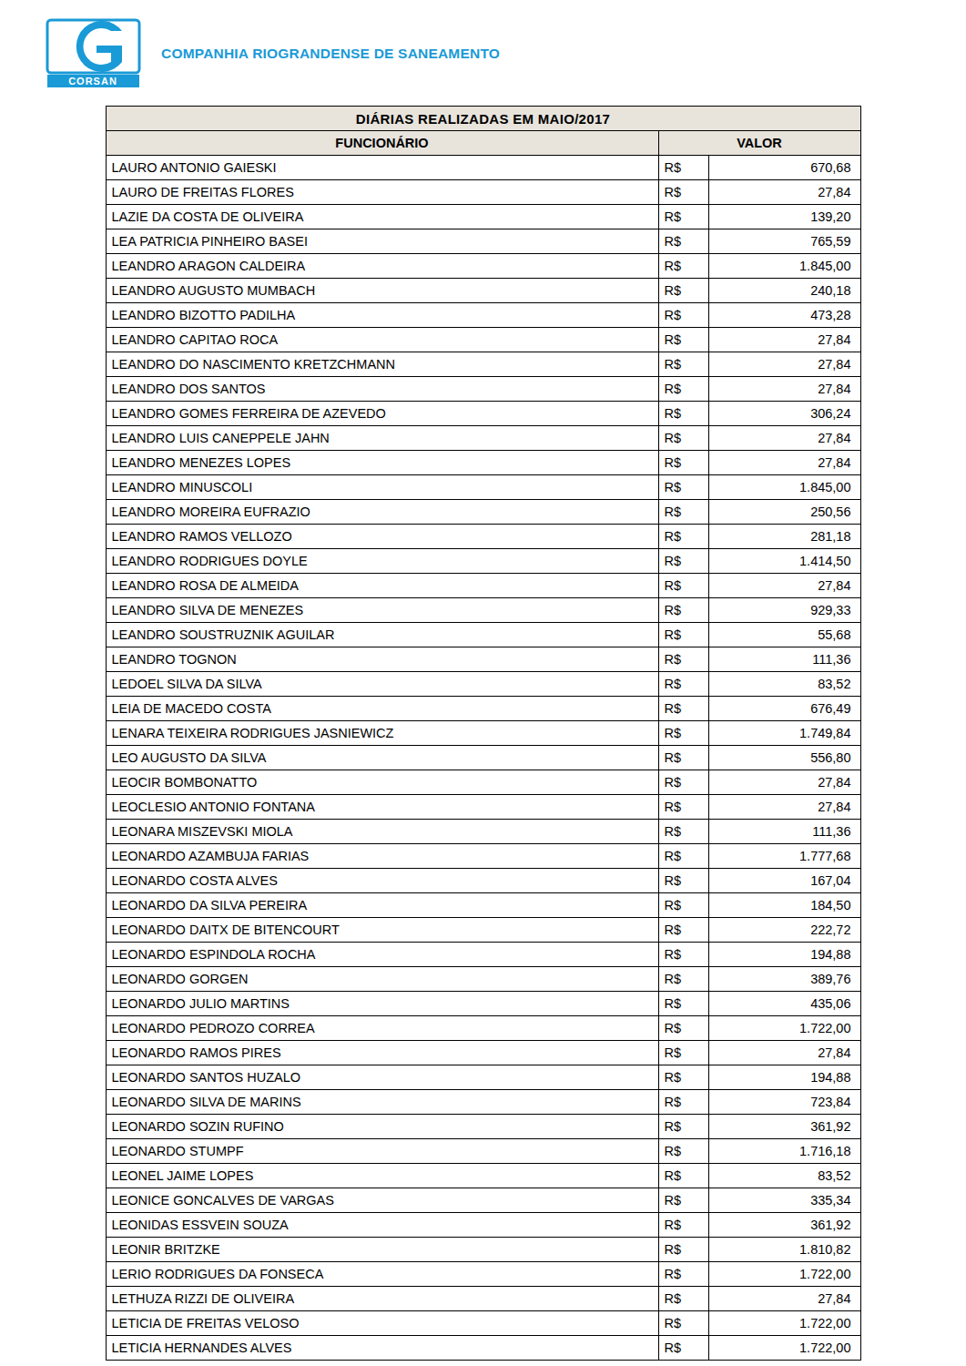CORSAN
COMPANHIA RIOGRANDENSE DE SANEAMENTO
| DIÁRIAS REALIZADAS EM MAIO/2017 |
| --- |
| FUNCIONÁRIO | VALOR |
| LAURO ANTONIO GAIESKI | R$ | 670,68 |
| LAURO DE FREITAS FLORES | R$ | 27,84 |
| LAZIE DA COSTA DE OLIVEIRA | R$ | 139,20 |
| LEA PATRICIA PINHEIRO BASEI | R$ | 765,59 |
| LEANDRO ARAGON CALDEIRA | R$ | 1.845,00 |
| LEANDRO AUGUSTO MUMBACH | R$ | 240,18 |
| LEANDRO BIZOTTO PADILHA | R$ | 473,28 |
| LEANDRO CAPITAO ROCA | R$ | 27,84 |
| LEANDRO DO NASCIMENTO KRETZCHMANN | R$ | 27,84 |
| LEANDRO DOS SANTOS | R$ | 27,84 |
| LEANDRO GOMES FERREIRA DE AZEVEDO | R$ | 306,24 |
| LEANDRO LUIS CANEPPELE JAHN | R$ | 27,84 |
| LEANDRO MENEZES LOPES | R$ | 27,84 |
| LEANDRO MINUSCOLI | R$ | 1.845,00 |
| LEANDRO MOREIRA EUFRAZIO | R$ | 250,56 |
| LEANDRO RAMOS VELLOZO | R$ | 281,18 |
| LEANDRO RODRIGUES DOYLE | R$ | 1.414,50 |
| LEANDRO ROSA DE ALMEIDA | R$ | 27,84 |
| LEANDRO SILVA DE MENEZES | R$ | 929,33 |
| LEANDRO SOUSTRUZNIK AGUILAR | R$ | 55,68 |
| LEANDRO TOGNON | R$ | 111,36 |
| LEDOEL SILVA DA SILVA | R$ | 83,52 |
| LEIA DE MACEDO COSTA | R$ | 676,49 |
| LENARA TEIXEIRA RODRIGUES JASNIEWICZ | R$ | 1.749,84 |
| LEO AUGUSTO DA SILVA | R$ | 556,80 |
| LEOCIR BOMBONATTO | R$ | 27,84 |
| LEOCLESIO ANTONIO FONTANA | R$ | 27,84 |
| LEONARA MISZEVSKI MIOLA | R$ | 111,36 |
| LEONARDO AZAMBUJA FARIAS | R$ | 1.777,68 |
| LEONARDO COSTA ALVES | R$ | 167,04 |
| LEONARDO DA SILVA PEREIRA | R$ | 184,50 |
| LEONARDO DAITX DE BITENCOURT | R$ | 222,72 |
| LEONARDO ESPINDOLA ROCHA | R$ | 194,88 |
| LEONARDO GORGEN | R$ | 389,76 |
| LEONARDO JULIO MARTINS | R$ | 435,06 |
| LEONARDO PEDROZO CORREA | R$ | 1.722,00 |
| LEONARDO RAMOS PIRES | R$ | 27,84 |
| LEONARDO SANTOS HUZALO | R$ | 194,88 |
| LEONARDO SILVA DE MARINS | R$ | 723,84 |
| LEONARDO SOZIN RUFINO | R$ | 361,92 |
| LEONARDO STUMPF | R$ | 1.716,18 |
| LEONEL JAIME LOPES | R$ | 83,52 |
| LEONICE GONCALVES DE VARGAS | R$ | 335,34 |
| LEONIDAS ESSVEIN SOUZA | R$ | 361,92 |
| LEONIR BRITZKE | R$ | 1.810,82 |
| LERIO RODRIGUES DA FONSECA | R$ | 1.722,00 |
| LETHUZA RIZZI DE OLIVEIRA | R$ | 27,84 |
| LETICIA DE FREITAS VELOSO | R$ | 1.722,00 |
| LETICIA HERNANDES ALVES | R$ | 1.722,00 |